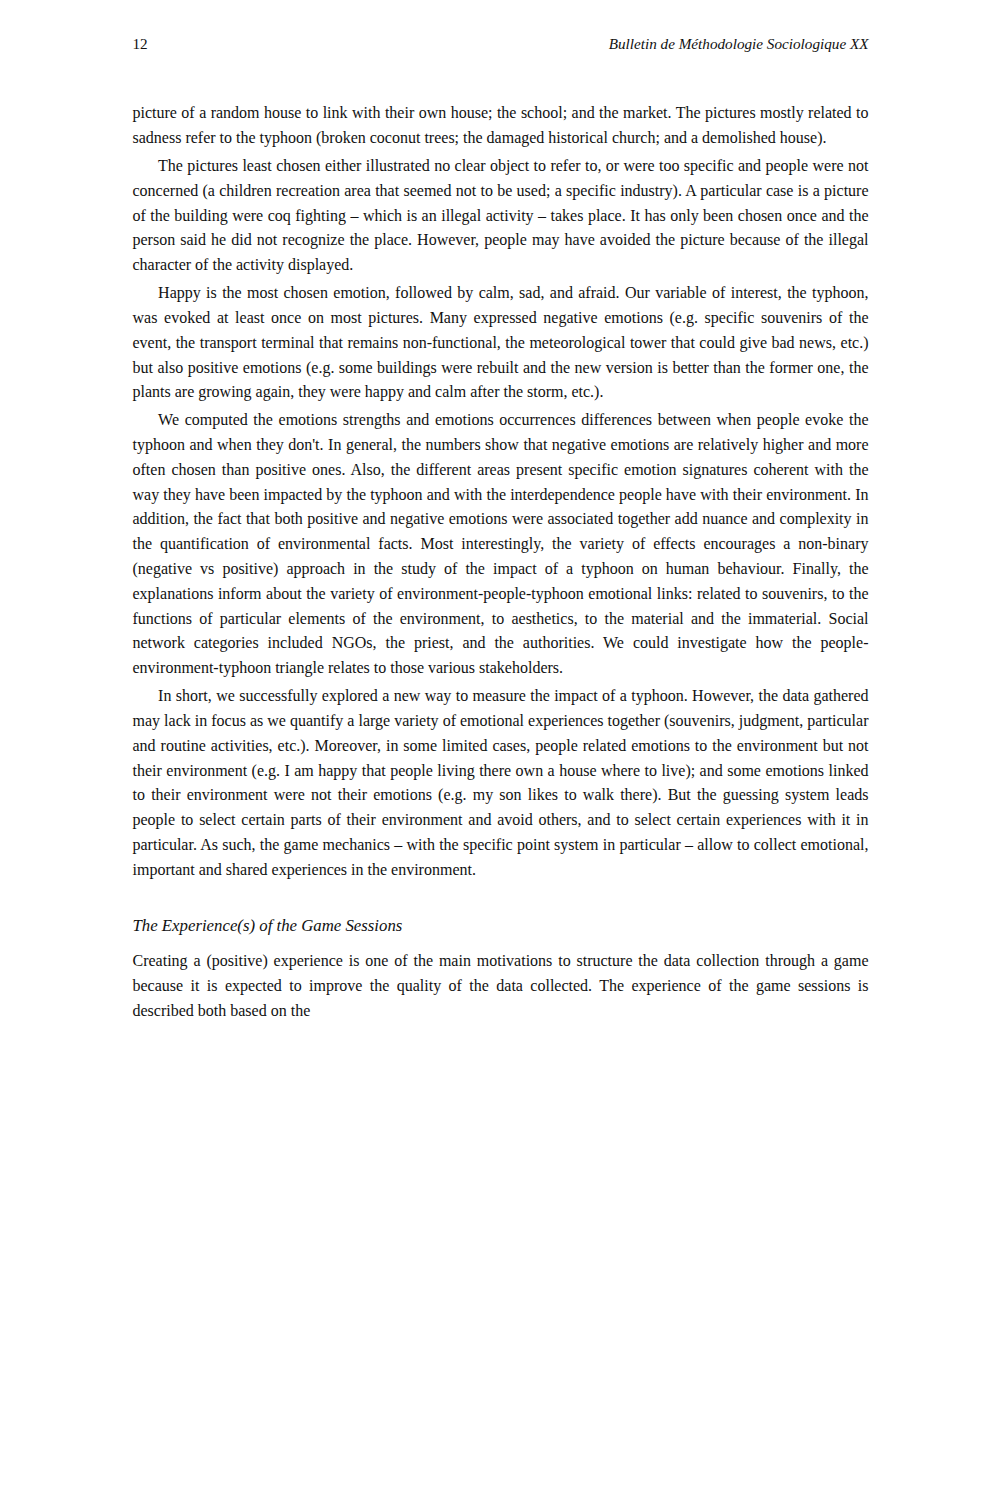12 Bulletin de Méthodologie Sociologique XX
picture of a random house to link with their own house; the school; and the market. The pictures mostly related to sadness refer to the typhoon (broken coconut trees; the damaged historical church; and a demolished house).
The pictures least chosen either illustrated no clear object to refer to, or were too specific and people were not concerned (a children recreation area that seemed not to be used; a specific industry). A particular case is a picture of the building were coq fighting – which is an illegal activity – takes place. It has only been chosen once and the person said he did not recognize the place. However, people may have avoided the picture because of the illegal character of the activity displayed.
Happy is the most chosen emotion, followed by calm, sad, and afraid. Our variable of interest, the typhoon, was evoked at least once on most pictures. Many expressed negative emotions (e.g. specific souvenirs of the event, the transport terminal that remains non-functional, the meteorological tower that could give bad news, etc.) but also positive emotions (e.g. some buildings were rebuilt and the new version is better than the former one, the plants are growing again, they were happy and calm after the storm, etc.).
We computed the emotions strengths and emotions occurrences differences between when people evoke the typhoon and when they don't. In general, the numbers show that negative emotions are relatively higher and more often chosen than positive ones. Also, the different areas present specific emotion signatures coherent with the way they have been impacted by the typhoon and with the interdependence people have with their environment. In addition, the fact that both positive and negative emotions were associated together add nuance and complexity in the quantification of environmental facts. Most interestingly, the variety of effects encourages a non-binary (negative vs positive) approach in the study of the impact of a typhoon on human behaviour. Finally, the explanations inform about the variety of environment-people-typhoon emotional links: related to souvenirs, to the functions of particular elements of the environment, to aesthetics, to the material and the immaterial. Social network categories included NGOs, the priest, and the authorities. We could investigate how the people-environment-typhoon triangle relates to those various stakeholders.
In short, we successfully explored a new way to measure the impact of a typhoon. However, the data gathered may lack in focus as we quantify a large variety of emotional experiences together (souvenirs, judgment, particular and routine activities, etc.). Moreover, in some limited cases, people related emotions to the environment but not their environment (e.g. I am happy that people living there own a house where to live); and some emotions linked to their environment were not their emotions (e.g. my son likes to walk there). But the guessing system leads people to select certain parts of their environment and avoid others, and to select certain experiences with it in particular. As such, the game mechanics – with the specific point system in particular – allow to collect emotional, important and shared experiences in the environment.
The Experience(s) of the Game Sessions
Creating a (positive) experience is one of the main motivations to structure the data collection through a game because it is expected to improve the quality of the data collected. The experience of the game sessions is described both based on the